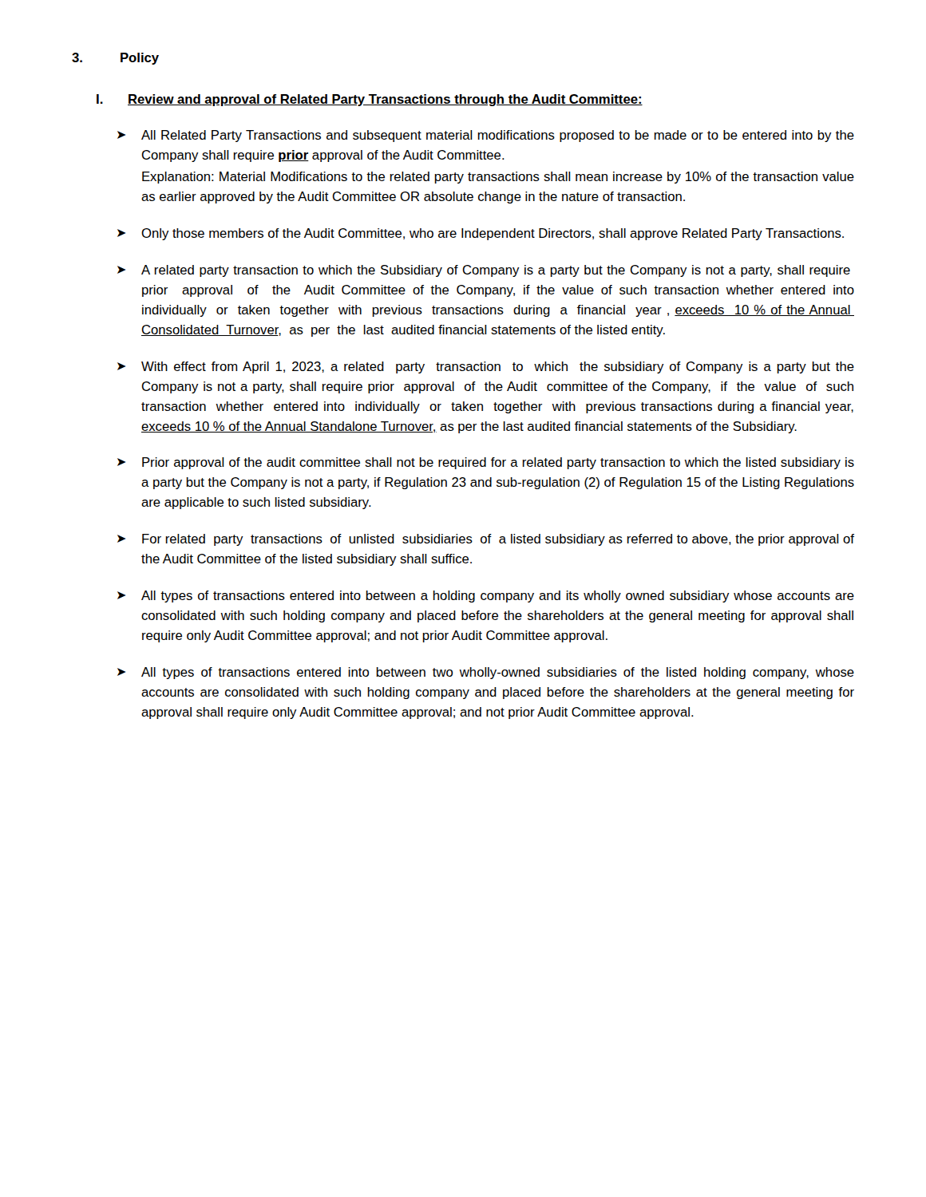3. Policy
I. Review and approval of Related Party Transactions through the Audit Committee:
All Related Party Transactions and subsequent material modifications proposed to be made or to be entered into by the Company shall require prior approval of the Audit Committee.
Explanation: Material Modifications to the related party transactions shall mean increase by 10% of the transaction value as earlier approved by the Audit Committee OR absolute change in the nature of transaction.
Only those members of the Audit Committee, who are Independent Directors, shall approve Related Party Transactions.
A related party transaction to which the Subsidiary of Company is a party but the Company is not a party, shall require prior approval of the Audit Committee of the Company, if the value of such transaction whether entered into individually or taken together with previous transactions during a financial year , exceeds 10 % of the Annual Consolidated Turnover, as per the last audited financial statements of the listed entity.
With effect from April 1, 2023, a related party transaction to which the subsidiary of Company is a party but the Company is not a party, shall require prior approval of the Audit committee of the Company, if the value of such transaction whether entered into individually or taken together with previous transactions during a financial year, exceeds 10 % of the Annual Standalone Turnover, as per the last audited financial statements of the Subsidiary.
Prior approval of the audit committee shall not be required for a related party transaction to which the listed subsidiary is a party but the Company is not a party, if Regulation 23 and sub-regulation (2) of Regulation 15 of the Listing Regulations are applicable to such listed subsidiary.
For related party transactions of unlisted subsidiaries of a listed subsidiary as referred to above, the prior approval of the Audit Committee of the listed subsidiary shall suffice.
All types of transactions entered into between a holding company and its wholly owned subsidiary whose accounts are consolidated with such holding company and placed before the shareholders at the general meeting for approval shall require only Audit Committee approval; and not prior Audit Committee approval.
All types of transactions entered into between two wholly-owned subsidiaries of the listed holding company, whose accounts are consolidated with such holding company and placed before the shareholders at the general meeting for approval shall require only Audit Committee approval; and not prior Audit Committee approval.